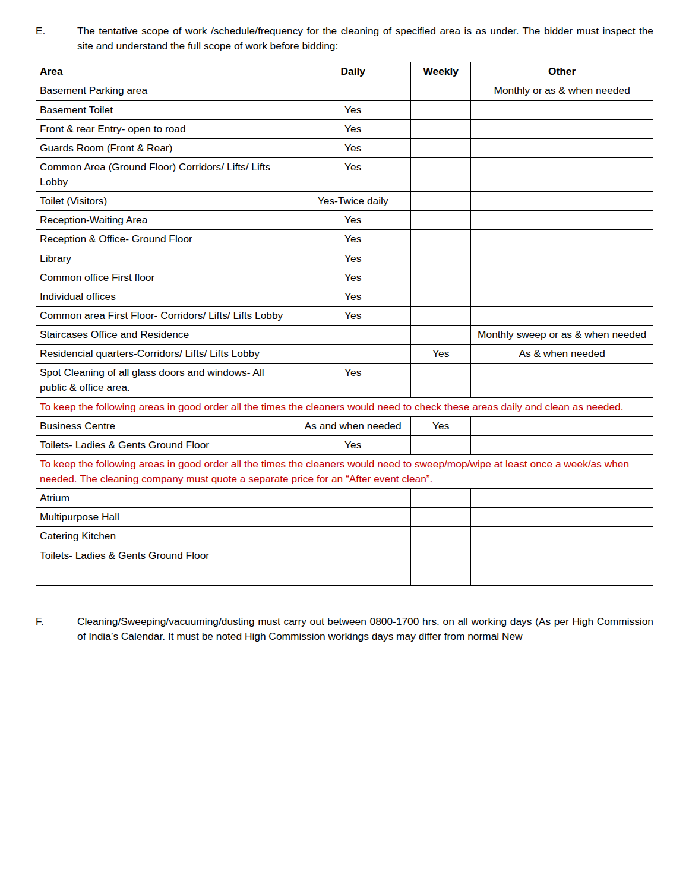E.
The tentative scope of work /schedule/frequency for the cleaning of specified area is as under. The bidder must inspect the site and understand the full scope of work before bidding:
| Area | Daily | Weekly | Other |
| --- | --- | --- | --- |
| Basement Parking area | | | Monthly or as & when needed |
| Basement Toilet | Yes | | |
| Front & rear Entry- open to road | Yes | | |
| Guards Room (Front & Rear) | Yes | | |
| Common Area (Ground Floor) Corridors/ Lifts/ Lifts Lobby | Yes | | |
| Toilet (Visitors) | Yes-Twice daily | | |
| Reception-Waiting Area | Yes | | |
| Reception & Office- Ground Floor | Yes | | |
| Library | Yes | | |
| Common office First floor | Yes | | |
| Individual offices | Yes | | |
| Common area First Floor- Corridors/ Lifts/ Lifts Lobby | Yes | | |
| Staircases Office and Residence | | | Monthly sweep or as & when needed |
| Residencial quarters-Corridors/ Lifts/ Lifts Lobby | | Yes | As & when needed |
| Spot Cleaning of all glass doors and windows- All public & office area. | Yes | | |
| To keep the following areas in good order all the times the cleaners would need to check these areas daily and clean as needed. |
| Business Centre | As and when needed | Yes | |
| Toilets- Ladies & Gents Ground Floor | Yes | | |
| To keep the following areas in good order all the times the cleaners would need to sweep/mop/wipe at least once a week/as when needed. The cleaning company must quote a separate price for an “After event clean”. |
| Atrium | | | |
| Multipurpose Hall | | | |
| Catering Kitchen | | | |
| Toilets- Ladies & Gents Ground Floor | | | |
F.
Cleaning/Sweeping/vacuuming/dusting must carry out between 0800-1700 hrs. on all working days (As per High Commission of India’s Calendar. It must be noted High Commission workings days may differ from normal New